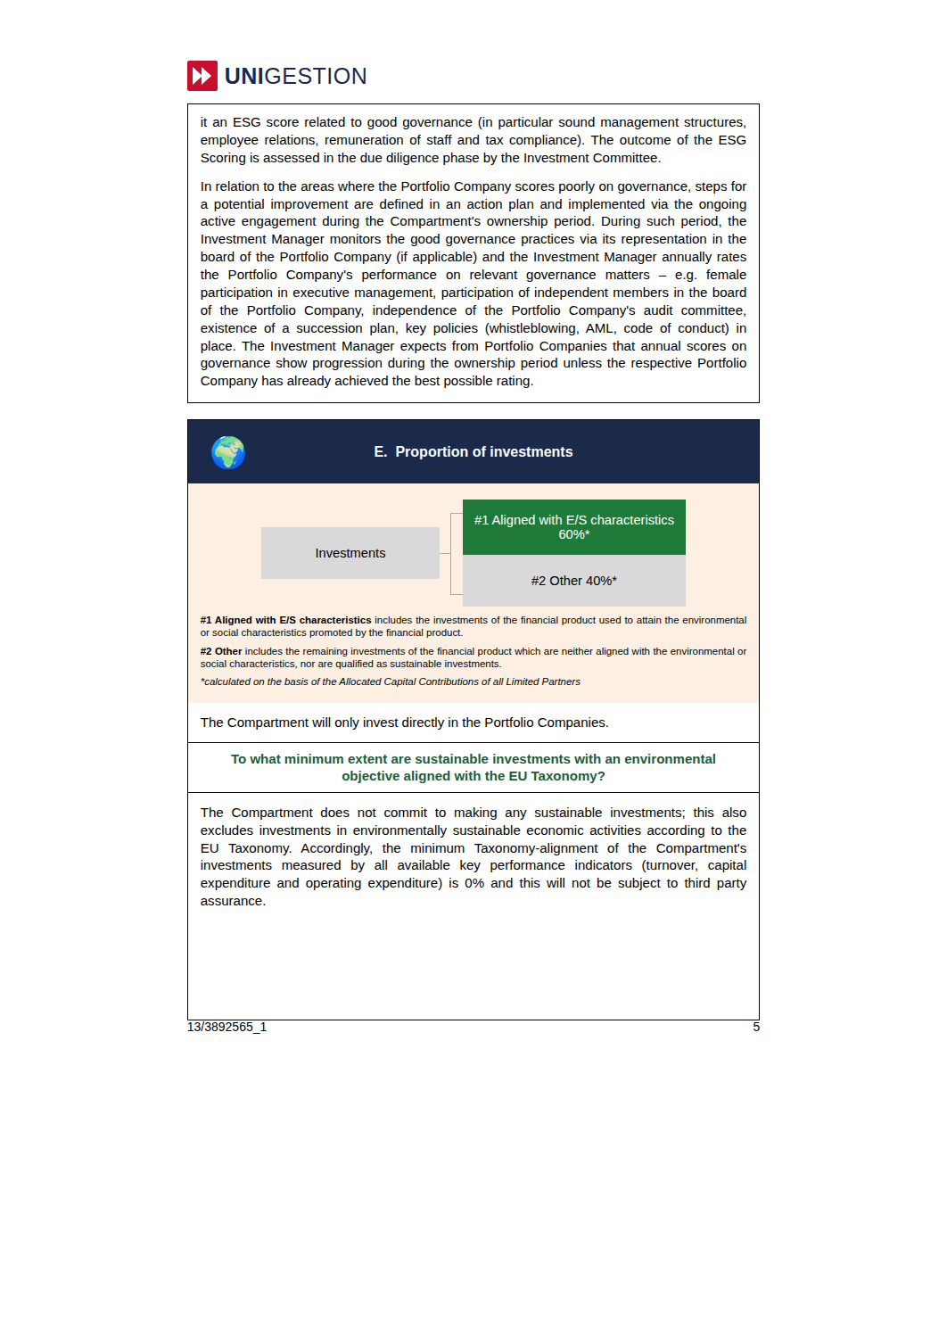UNIGESTION
it an ESG score related to good governance (in particular sound management structures, employee relations, remuneration of staff and tax compliance). The outcome of the ESG Scoring is assessed in the due diligence phase by the Investment Committee.
In relation to the areas where the Portfolio Company scores poorly on governance, steps for a potential improvement are defined in an action plan and implemented via the ongoing active engagement during the Compartment's ownership period. During such period, the Investment Manager monitors the good governance practices via its representation in the board of the Portfolio Company (if applicable) and the Investment Manager annually rates the Portfolio Company's performance on relevant governance matters – e.g. female participation in executive management, participation of independent members in the board of the Portfolio Company, independence of the Portfolio Company's audit committee, existence of a succession plan, key policies (whistleblowing, AML, code of conduct) in place. The Investment Manager expects from Portfolio Companies that annual scores on governance show progression during the ownership period unless the respective Portfolio Company has already achieved the best possible rating.
🌍
E. Proportion of investments
Investments
#1 Aligned with E/S characteristics 60%*
#2 Other 40%*
#1 Aligned with E/S characteristics includes the investments of the financial product used to attain the environmental or social characteristics promoted by the financial product.
#2 Other includes the remaining investments of the financial product which are neither aligned with the environmental or social characteristics, nor are qualified as sustainable investments.
*calculated on the basis of the Allocated Capital Contributions of all Limited Partners
The Compartment will only invest directly in the Portfolio Companies.
To what minimum extent are sustainable investments with an environmental objective aligned with the EU Taxonomy?
The Compartment does not commit to making any sustainable investments; this also excludes investments in environmentally sustainable economic activities according to the EU Taxonomy. Accordingly, the minimum Taxonomy-alignment of the Compartment's investments measured by all available key performance indicators (turnover, capital expenditure and operating expenditure) is 0% and this will not be subject to third party assurance.
13/3892565_1
5